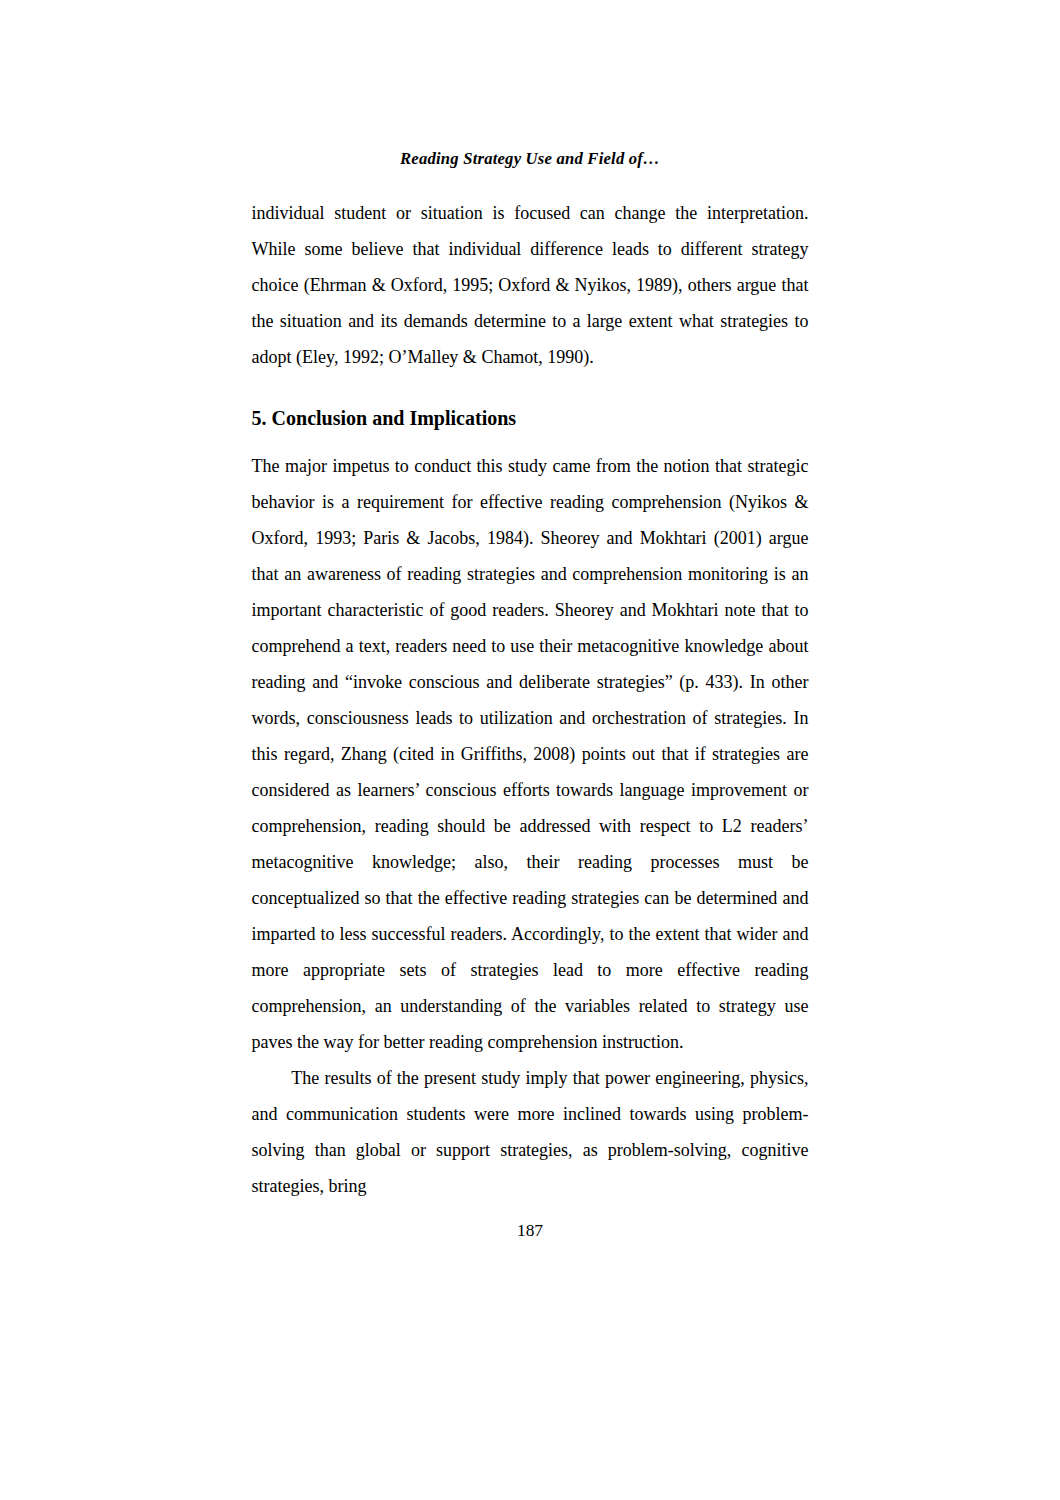Reading Strategy Use and Field of…
individual student or situation is focused can change the interpretation. While some believe that individual difference leads to different strategy choice (Ehrman & Oxford, 1995; Oxford & Nyikos, 1989), others argue that the situation and its demands determine to a large extent what strategies to adopt (Eley, 1992; O’Malley & Chamot, 1990).
5. Conclusion and Implications
The major impetus to conduct this study came from the notion that strategic behavior is a requirement for effective reading comprehension (Nyikos & Oxford, 1993; Paris & Jacobs, 1984). Sheorey and Mokhtari (2001) argue that an awareness of reading strategies and comprehension monitoring is an important characteristic of good readers. Sheorey and Mokhtari note that to comprehend a text, readers need to use their metacognitive knowledge about reading and “invoke conscious and deliberate strategies” (p. 433). In other words, consciousness leads to utilization and orchestration of strategies. In this regard, Zhang (cited in Griffiths, 2008) points out that if strategies are considered as learners’ conscious efforts towards language improvement or comprehension, reading should be addressed with respect to L2 readers’ metacognitive knowledge; also, their reading processes must be conceptualized so that the effective reading strategies can be determined and imparted to less successful readers. Accordingly, to the extent that wider and more appropriate sets of strategies lead to more effective reading comprehension, an understanding of the variables related to strategy use paves the way for better reading comprehension instruction.
The results of the present study imply that power engineering, physics, and communication students were more inclined towards using problem-solving than global or support strategies, as problem-solving, cognitive strategies, bring
187